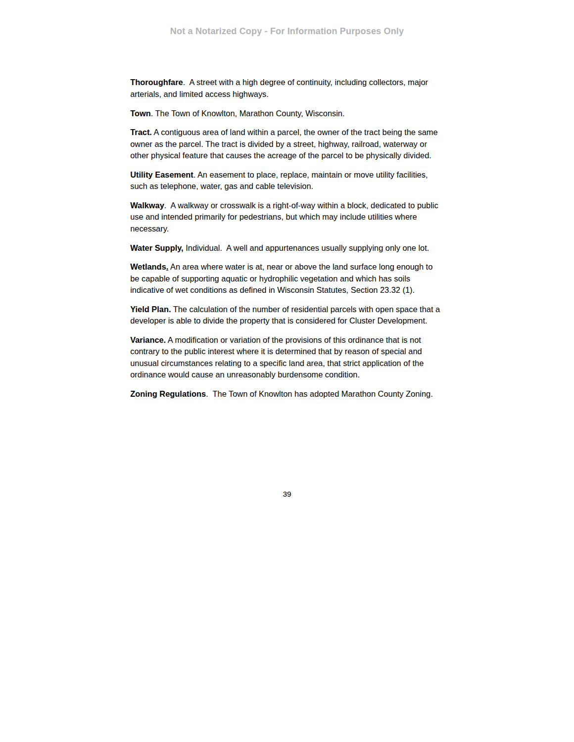Not a Notarized Copy - For Information Purposes Only
Thoroughfare. A street with a high degree of continuity, including collectors, major arterials, and limited access highways.
Town. The Town of Knowlton, Marathon County, Wisconsin.
Tract. A contiguous area of land within a parcel, the owner of the tract being the same owner as the parcel. The tract is divided by a street, highway, railroad, waterway or other physical feature that causes the acreage of the parcel to be physically divided.
Utility Easement. An easement to place, replace, maintain or move utility facilities, such as telephone, water, gas and cable television.
Walkway. A walkway or crosswalk is a right-of-way within a block, dedicated to public use and intended primarily for pedestrians, but which may include utilities where necessary.
Water Supply, Individual. A well and appurtenances usually supplying only one lot.
Wetlands. An area where water is at, near or above the land surface long enough to be capable of supporting aquatic or hydrophilic vegetation and which has soils indicative of wet conditions as defined in Wisconsin Statutes, Section 23.32 (1).
Yield Plan. The calculation of the number of residential parcels with open space that a developer is able to divide the property that is considered for Cluster Development.
Variance. A modification or variation of the provisions of this ordinance that is not contrary to the public interest where it is determined that by reason of special and unusual circumstances relating to a specific land area, that strict application of the ordinance would cause an unreasonably burdensome condition.
Zoning Regulations. The Town of Knowlton has adopted Marathon County Zoning.
39